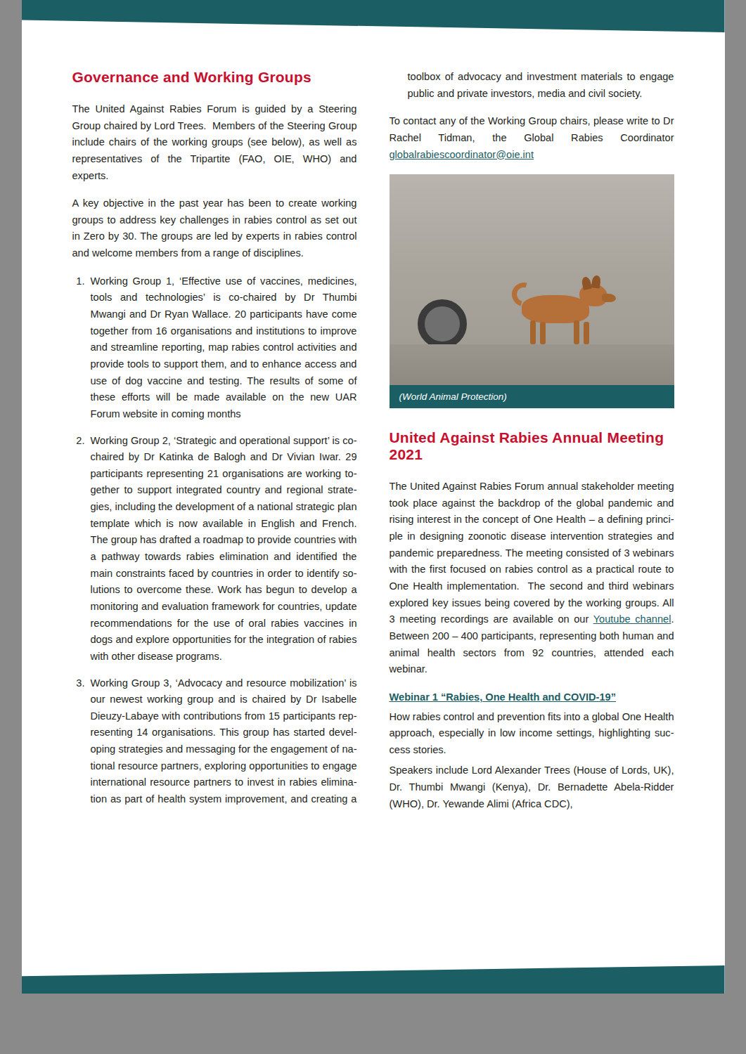Governance and Working Groups
The United Against Rabies Forum is guided by a Steering Group chaired by Lord Trees. Members of the Steering Group include chairs of the working groups (see below), as well as representatives of the Tripartite (FAO, OIE, WHO) and experts.
A key objective in the past year has been to create working groups to address key challenges in rabies control as set out in Zero by 30. The groups are led by experts in rabies control and welcome members from a range of disciplines.
Working Group 1, ‘Effective use of vaccines, medicines, tools and technologies’ is co-chaired by Dr Thumbi Mwangi and Dr Ryan Wallace. 20 participants have come together from 16 organisations and institutions to improve and streamline reporting, map rabies control activities and provide tools to support them, and to enhance access and use of dog vaccine and testing. The results of some of these efforts will be made available on the new UAR Forum website in coming months
Working Group 2, ‘Strategic and operational support’ is co-chaired by Dr Katinka de Balogh and Dr Vivian Iwar. 29 participants representing 21 organisations are working together to support integrated country and regional strategies, including the development of a national strategic plan template which is now available in English and French. The group has drafted a roadmap to provide countries with a pathway towards rabies elimination and identified the main constraints faced by countries in order to identify solutions to overcome these. Work has begun to develop a monitoring and evaluation framework for countries, update recommendations for the use of oral rabies vaccines in dogs and explore opportunities for the integration of rabies with other disease programs.
Working Group 3, ‘Advocacy and resource mobilization’ is our newest working group and is chaired by Dr Isabelle Dieuzy-Labaye with contributions from 15 participants representing 14 organisations. This group has started developing strategies and messaging for the engagement of national resource partners, exploring opportunities to engage international resource partners to invest in rabies elimination as part of health system improvement, and creating a toolbox of advocacy and investment materials to engage public and private investors, media and civil society.
To contact any of the Working Group chairs, please write to Dr Rachel Tidman, the Global Rabies Coordinator globalrabiescoordinator@oie.int
(World Animal Protection)
United Against Rabies Annual Meeting 2021
The United Against Rabies Forum annual stakeholder meeting took place against the backdrop of the global pandemic and rising interest in the concept of One Health – a defining principle in designing zoonotic disease intervention strategies and pandemic preparedness. The meeting consisted of 3 webinars with the first focused on rabies control as a practical route to One Health implementation. The second and third webinars explored key issues being covered by the working groups. All 3 meeting recordings are available on our Youtube channel. Between 200 – 400 participants, representing both human and animal health sectors from 92 countries, attended each webinar.
Webinar 1 “Rabies, One Health and COVID-19”
How rabies control and prevention fits into a global One Health approach, especially in low income settings, highlighting success stories.
Speakers include Lord Alexander Trees (House of Lords, UK), Dr. Thumbi Mwangi (Kenya), Dr. Bernadette Abela-Ridder (WHO), Dr. Yewande Alimi (Africa CDC),